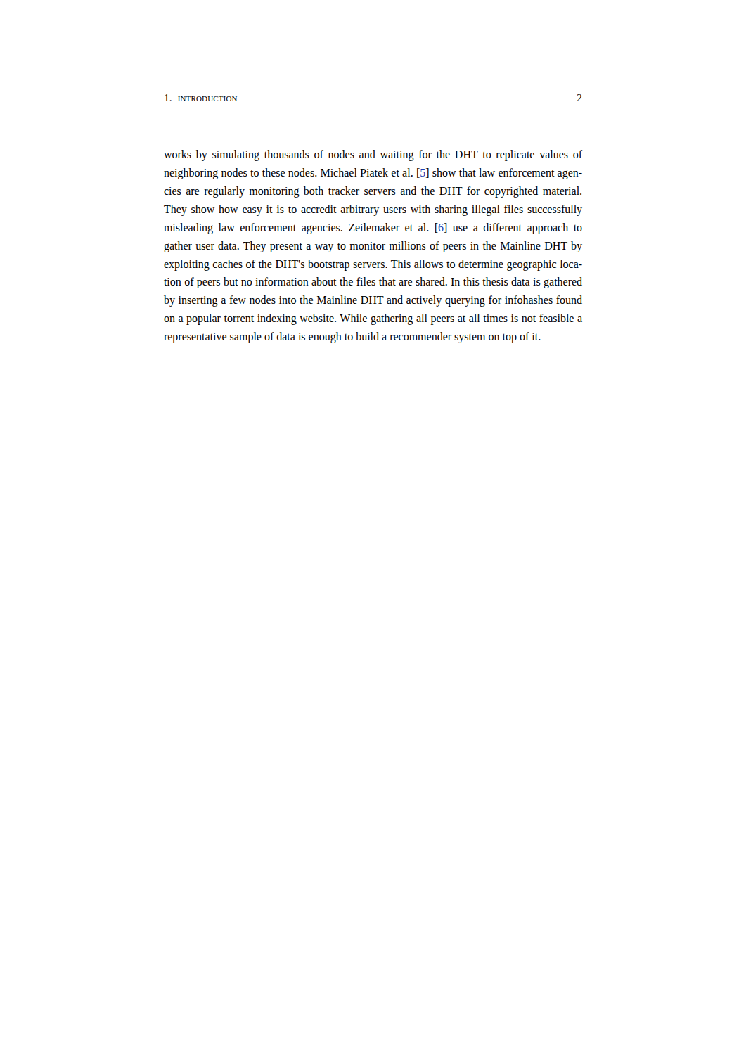1. Introduction
2
works by simulating thousands of nodes and waiting for the DHT to replicate values of neighboring nodes to these nodes. Michael Piatek et al. [5] show that law enforcement agencies are regularly monitoring both tracker servers and the DHT for copyrighted material. They show how easy it is to accredit arbitrary users with sharing illegal files successfully misleading law enforcement agencies. Zeilemaker et al. [6] use a different approach to gather user data. They present a way to monitor millions of peers in the Mainline DHT by exploiting caches of the DHT's bootstrap servers. This allows to determine geographic location of peers but no information about the files that are shared. In this thesis data is gathered by inserting a few nodes into the Mainline DHT and actively querying for infohashes found on a popular torrent indexing website. While gathering all peers at all times is not feasible a representative sample of data is enough to build a recommender system on top of it.